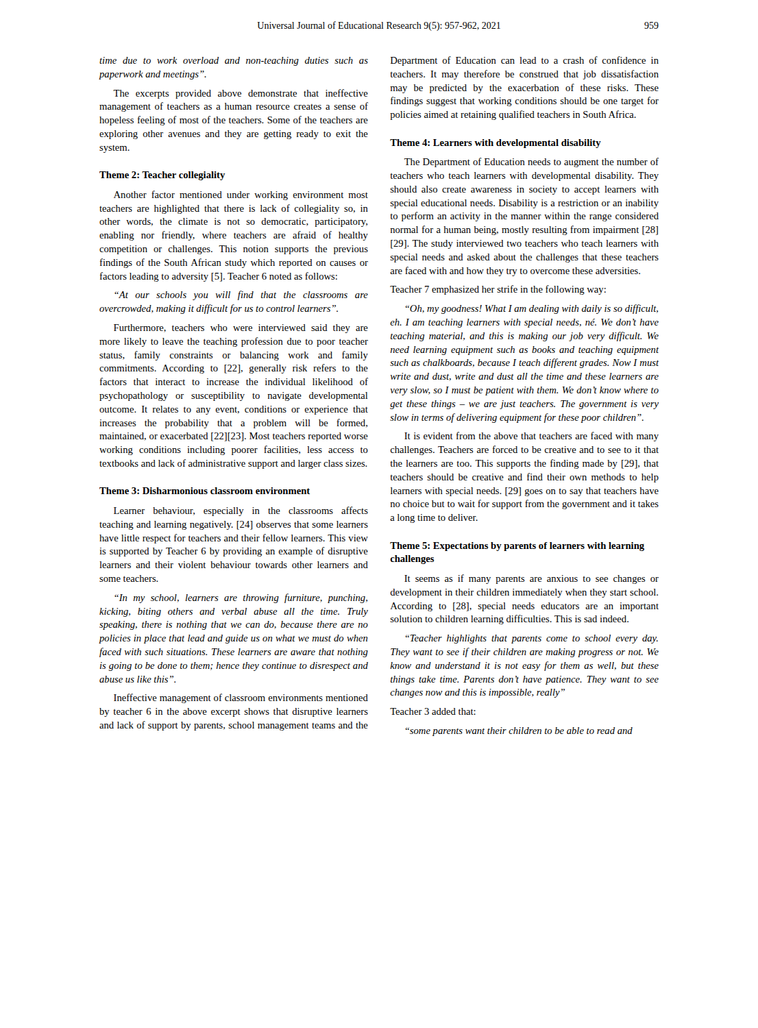Universal Journal of Educational Research 9(5): 957-962, 2021 959
time due to work overload and non-teaching duties such as paperwork and meetings”.
The excerpts provided above demonstrate that ineffective management of teachers as a human resource creates a sense of hopeless feeling of most of the teachers. Some of the teachers are exploring other avenues and they are getting ready to exit the system.
Theme 2: Teacher collegiality
Another factor mentioned under working environment most teachers are highlighted that there is lack of collegiality so, in other words, the climate is not so democratic, participatory, enabling nor friendly, where teachers are afraid of healthy competition or challenges. This notion supports the previous findings of the South African study which reported on causes or factors leading to adversity [5]. Teacher 6 noted as follows:
“At our schools you will find that the classrooms are overcrowded, making it difficult for us to control learners”.
Furthermore, teachers who were interviewed said they are more likely to leave the teaching profession due to poor teacher status, family constraints or balancing work and family commitments. According to [22], generally risk refers to the factors that interact to increase the individual likelihood of psychopathology or susceptibility to navigate developmental outcome. It relates to any event, conditions or experience that increases the probability that a problem will be formed, maintained, or exacerbated [22][23]. Most teachers reported worse working conditions including poorer facilities, less access to textbooks and lack of administrative support and larger class sizes.
Theme 3: Disharmonious classroom environment
Learner behaviour, especially in the classrooms affects teaching and learning negatively. [24] observes that some learners have little respect for teachers and their fellow learners. This view is supported by Teacher 6 by providing an example of disruptive learners and their violent behaviour towards other learners and some teachers.
“In my school, learners are throwing furniture, punching, kicking, biting others and verbal abuse all the time. Truly speaking, there is nothing that we can do, because there are no policies in place that lead and guide us on what we must do when faced with such situations. These learners are aware that nothing is going to be done to them; hence they continue to disrespect and abuse us like this”.
Ineffective management of classroom environments mentioned by teacher 6 in the above excerpt shows that disruptive learners and lack of support by parents, school management teams and the Department of Education can lead to a crash of confidence in teachers. It may therefore be construed that job dissatisfaction may be predicted by the exacerbation of these risks. These findings suggest that working conditions should be one target for policies aimed at retaining qualified teachers in South Africa.
Theme 4: Learners with developmental disability
The Department of Education needs to augment the number of teachers who teach learners with developmental disability. They should also create awareness in society to accept learners with special educational needs. Disability is a restriction or an inability to perform an activity in the manner within the range considered normal for a human being, mostly resulting from impairment [28][29]. The study interviewed two teachers who teach learners with special needs and asked about the challenges that these teachers are faced with and how they try to overcome these adversities.
Teacher 7 emphasized her strife in the following way:
“Oh, my goodness! What I am dealing with daily is so difficult, eh. I am teaching learners with special needs, né. We don’t have teaching material, and this is making our job very difficult. We need learning equipment such as books and teaching equipment such as chalkboards, because I teach different grades. Now I must write and dust, write and dust all the time and these learners are very slow, so I must be patient with them. We don’t know where to get these things – we are just teachers. The government is very slow in terms of delivering equipment for these poor children”.
It is evident from the above that teachers are faced with many challenges. Teachers are forced to be creative and to see to it that the learners are too. This supports the finding made by [29], that teachers should be creative and find their own methods to help learners with special needs. [29] goes on to say that teachers have no choice but to wait for support from the government and it takes a long time to deliver.
Theme 5: Expectations by parents of learners with learning challenges
It seems as if many parents are anxious to see changes or development in their children immediately when they start school. According to [28], special needs educators are an important solution to children learning difficulties. This is sad indeed.
“Teacher highlights that parents come to school every day. They want to see if their children are making progress or not. We know and understand it is not easy for them as well, but these things take time. Parents don’t have patience. They want to see changes now and this is impossible, really”
Teacher 3 added that:
“some parents want their children to be able to read and